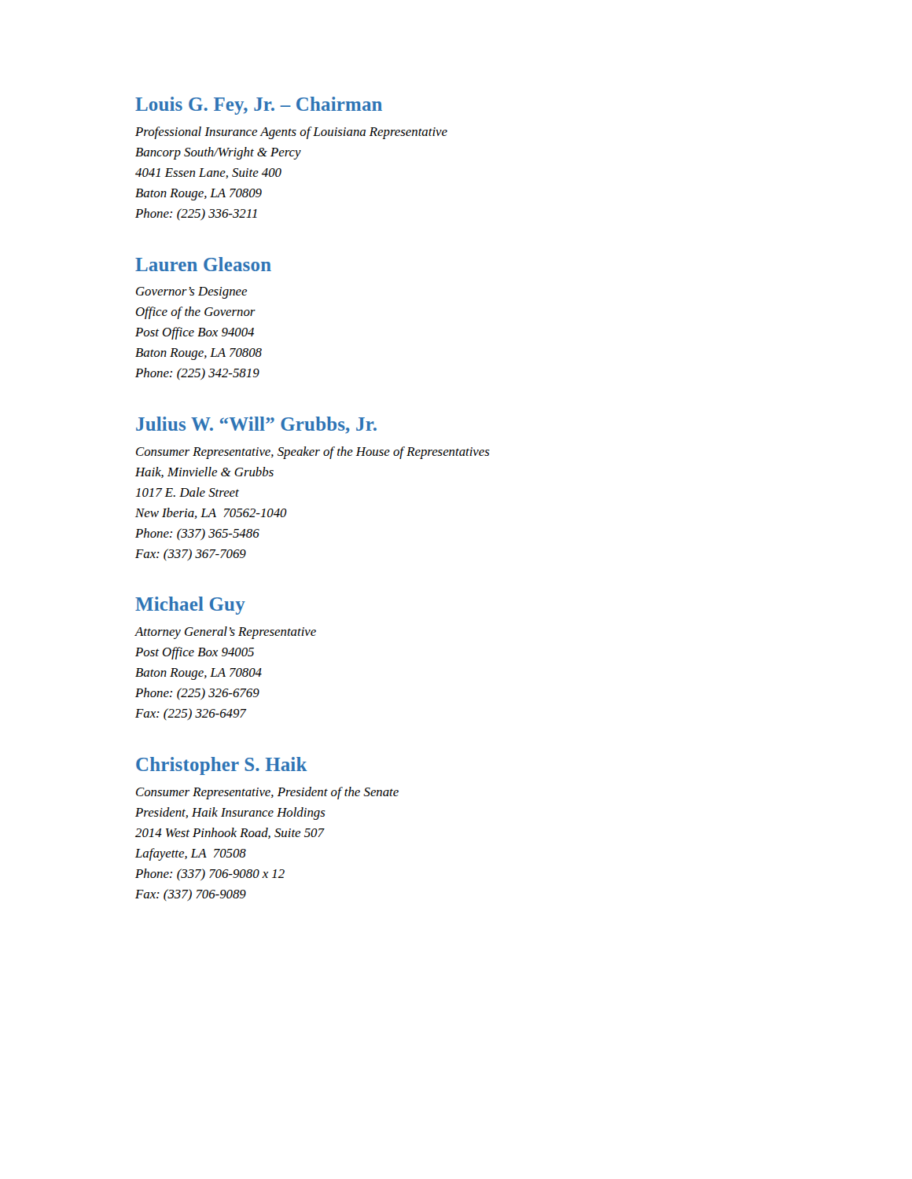Louis G. Fey, Jr. – Chairman
Professional Insurance Agents of Louisiana Representative
Bancorp South/Wright & Percy
4041 Essen Lane, Suite 400
Baton Rouge, LA 70809
Phone: (225) 336-3211
Lauren Gleason
Governor’s Designee
Office of the Governor
Post Office Box 94004
Baton Rouge, LA 70808
Phone: (225) 342-5819
Julius W. “Will” Grubbs, Jr.
Consumer Representative, Speaker of the House of Representatives
Haik, Minvielle & Grubbs
1017 E. Dale Street
New Iberia, LA 70562-1040
Phone: (337) 365-5486
Fax: (337) 367-7069
Michael Guy
Attorney General’s Representative
Post Office Box 94005
Baton Rouge, LA 70804
Phone: (225) 326-6769
Fax: (225) 326-6497
Christopher S. Haik
Consumer Representative, President of the Senate
President, Haik Insurance Holdings
2014 West Pinhook Road, Suite 507
Lafayette, LA 70508
Phone: (337) 706-9080 x 12
Fax: (337) 706-9089